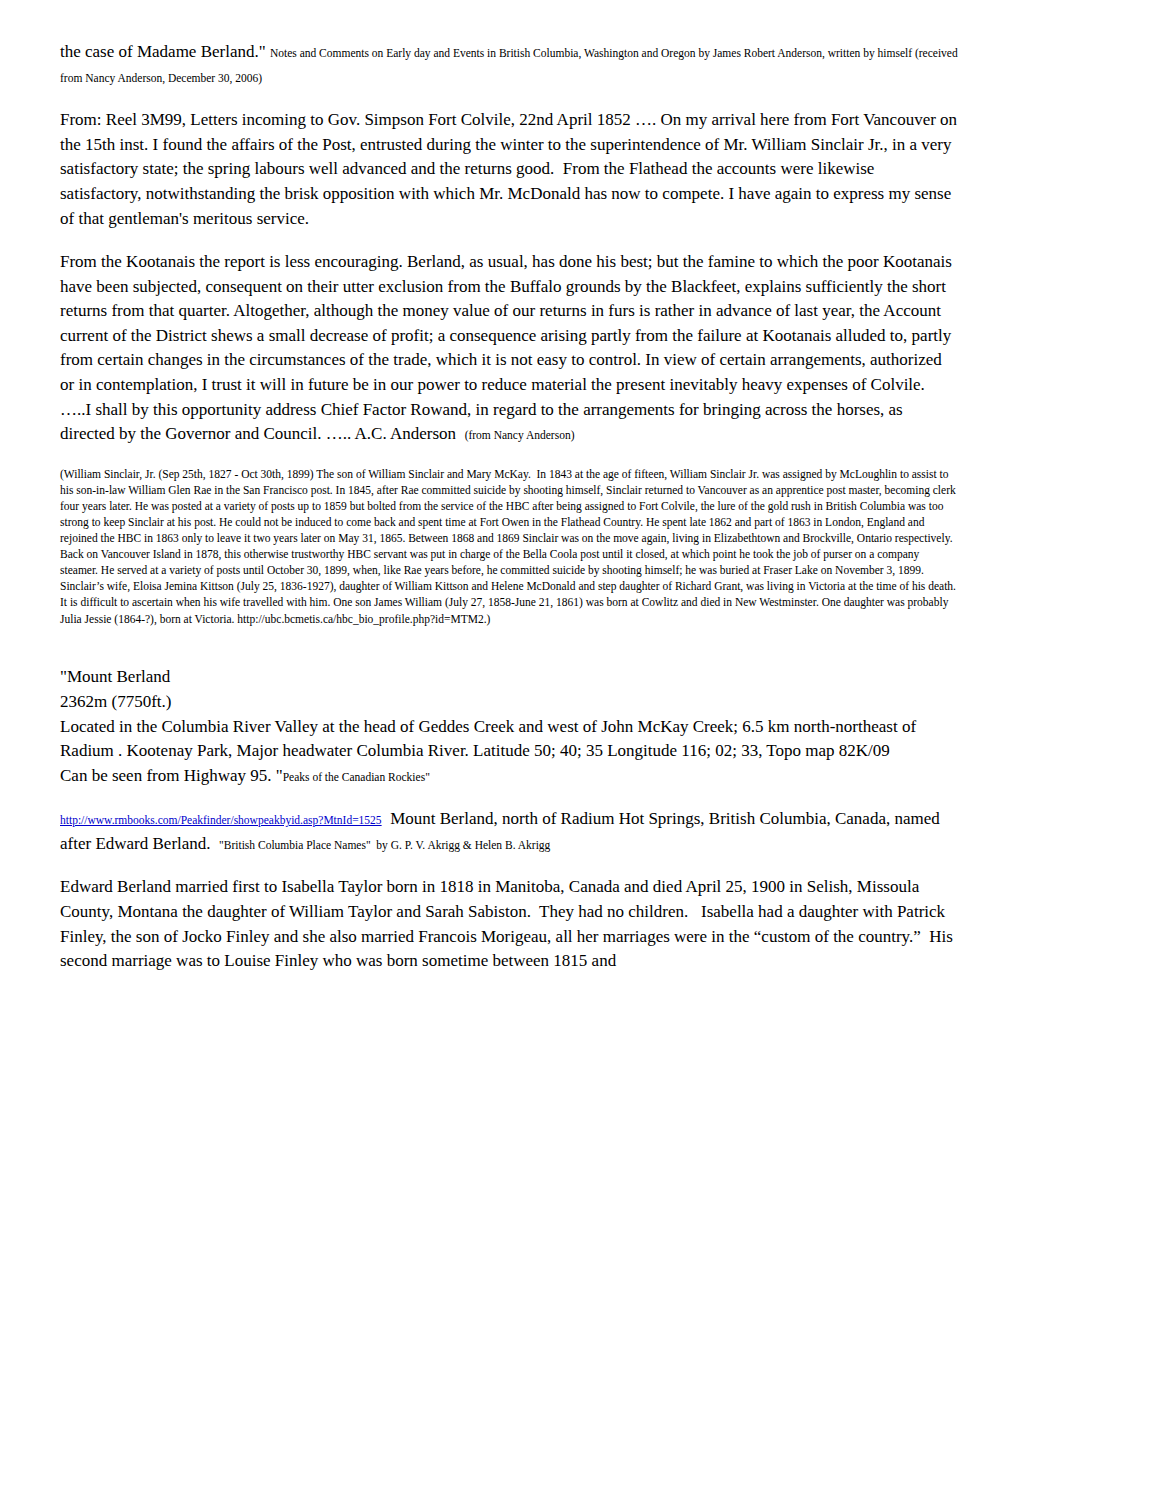the case of Madame Berland." Notes and Comments on Early day and Events in British Columbia, Washington and Oregon by James Robert Anderson, written by himself (received from Nancy Anderson, December 30, 2006)
From: Reel 3M99, Letters incoming to Gov. Simpson Fort Colvile, 22nd April 1852 …. On my arrival here from Fort Vancouver on the 15th inst. I found the affairs of the Post, entrusted during the winter to the superintendence of Mr. William Sinclair Jr., in a very satisfactory state; the spring labours well advanced and the returns good. From the Flathead the accounts were likewise satisfactory, notwithstanding the brisk opposition with which Mr. McDonald has now to compete. I have again to express my sense of that gentleman's meritous service.
From the Kootanais the report is less encouraging. Berland, as usual, has done his best; but the famine to which the poor Kootanais have been subjected, consequent on their utter exclusion from the Buffalo grounds by the Blackfeet, explains sufficiently the short returns from that quarter. Altogether, although the money value of our returns in furs is rather in advance of last year, the Account current of the District shews a small decrease of profit; a consequence arising partly from the failure at Kootanais alluded to, partly from certain changes in the circumstances of the trade, which it is not easy to control. In view of certain arrangements, authorized or in contemplation, I trust it will in future be in our power to reduce material the present inevitably heavy expenses of Colvile. …..I shall by this opportunity address Chief Factor Rowand, in regard to the arrangements for bringing across the horses, as directed by the Governor and Council. ….. A.C. Anderson (from Nancy Anderson)
(William Sinclair, Jr. (Sep 25th, 1827 - Oct 30th, 1899) The son of William Sinclair and Mary McKay. In 1843 at the age of fifteen, William Sinclair Jr. was assigned by McLoughlin to assist to his son-in-law William Glen Rae in the San Francisco post. In 1845, after Rae committed suicide by shooting himself, Sinclair returned to Vancouver as an apprentice post master, becoming clerk four years later. He was posted at a variety of posts up to 1859 but bolted from the service of the HBC after being assigned to Fort Colvile, the lure of the gold rush in British Columbia was too strong to keep Sinclair at his post. He could not be induced to come back and spent time at Fort Owen in the Flathead Country. He spent late 1862 and part of 1863 in London, England and rejoined the HBC in 1863 only to leave it two years later on May 31, 1865. Between 1868 and 1869 Sinclair was on the move again, living in Elizabethtown and Brockville, Ontario respectively. Back on Vancouver Island in 1878, this otherwise trustworthy HBC servant was put in charge of the Bella Coola post until it closed, at which point he took the job of purser on a company steamer. He served at a variety of posts until October 30, 1899, when, like Rae years before, he committed suicide by shooting himself; he was buried at Fraser Lake on November 3, 1899. Sinclair’s wife, Eloisa Jemina Kittson (July 25, 1836-1927), daughter of William Kittson and Helene McDonald and step daughter of Richard Grant, was living in Victoria at the time of his death. It is difficult to ascertain when his wife travelled with him. One son James William (July 27, 1858-June 21, 1861) was born at Cowlitz and died in New Westminster. One daughter was probably Julia Jessie (1864-?), born at Victoria. http://ubc.bcmetis.ca/hbc_bio_profile.php?id=MTM2.)
"Mount Berland
2362m (7750ft.)
Located in the Columbia River Valley at the head of Geddes Creek and west of John McKay Creek; 6.5 km north-northeast of Radium . Kootenay Park, Major headwater Columbia River. Latitude 50; 40; 35 Longitude 116; 02; 33, Topo map 82K/09
Can be seen from Highway 95. "Peaks of the Canadian Rockies"
http://www.rmbooks.com/Peakfinder/showpeakbyid.asp?MtnId=1525 Mount Berland, north of Radium Hot Springs, British Columbia, Canada, named after Edward Berland. "British Columbia Place Names" by G. P. V. Akrigg & Helen B. Akrigg
Edward Berland married first to Isabella Taylor born in 1818 in Manitoba, Canada and died April 25, 1900 in Selish, Missoula County, Montana the daughter of William Taylor and Sarah Sabiston. They had no children. Isabella had a daughter with Patrick Finley, the son of Jocko Finley and she also married Francois Morigeau, all her marriages were in the “custom of the country.” His second marriage was to Louise Finley who was born sometime between 1815 and